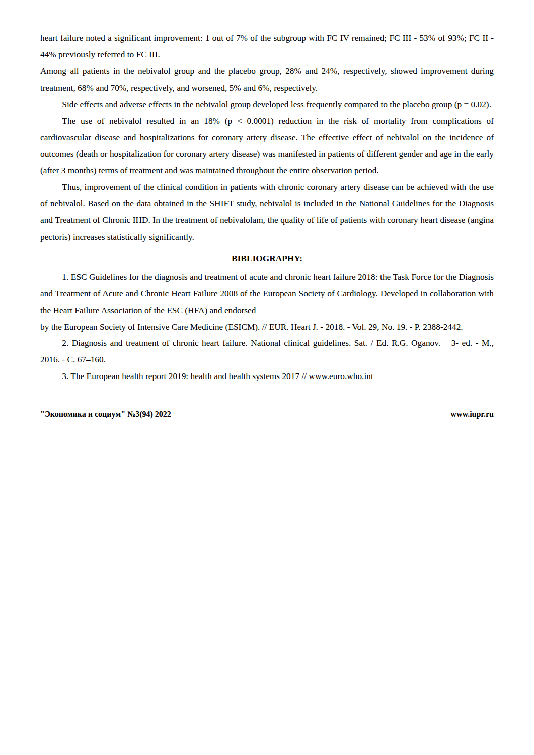heart failure noted a significant improvement: 1 out of 7% of the subgroup with FC IV remained; FC III - 53% of 93%; FC II - 44% previously referred to FC III.
Among all patients in the nebivalol group and the placebo group, 28% and 24%, respectively, showed improvement during treatment, 68% and 70%, respectively, and worsened, 5% and 6%, respectively.
Side effects and adverse effects in the nebivalol group developed less frequently compared to the placebo group (p = 0.02).
The use of nebivalol resulted in an 18% (p < 0.0001) reduction in the risk of mortality from complications of cardiovascular disease and hospitalizations for coronary artery disease. The effective effect of nebivalol on the incidence of outcomes (death or hospitalization for coronary artery disease) was manifested in patients of different gender and age in the early (after 3 months) terms of treatment and was maintained throughout the entire observation period.
Thus, improvement of the clinical condition in patients with chronic coronary artery disease can be achieved with the use of nebivalol. Based on the data obtained in the SHIFT study, nebivalol is included in the National Guidelines for the Diagnosis and Treatment of Chronic IHD. In the treatment of nebivalolam, the quality of life of patients with coronary heart disease (angina pectoris) increases statistically significantly.
BIBLIOGRAPHY:
1. ESC Guidelines for the diagnosis and treatment of acute and chronic heart failure 2018: the Task Force for the Diagnosis and Treatment of Acute and Chronic Heart Failure 2008 of the European Society of Cardiology. Developed in collaboration with the Heart Failure Association of the ESC (HFA) and endorsed
by the European Society of Intensive Care Medicine (ESICM). // EUR. Heart J. - 2018. - Vol. 29, No. 19. - P. 2388-2442.
2. Diagnosis and treatment of chronic heart failure. National clinical guidelines. Sat. / Ed. R.G. Oganov. – 3- ed. - M., 2016. - C. 67–160.
3. The European health report 2019: health and health systems 2017 // www.euro.who.int
"Экономика и социум" №3(94) 2022
www.iupr.ru